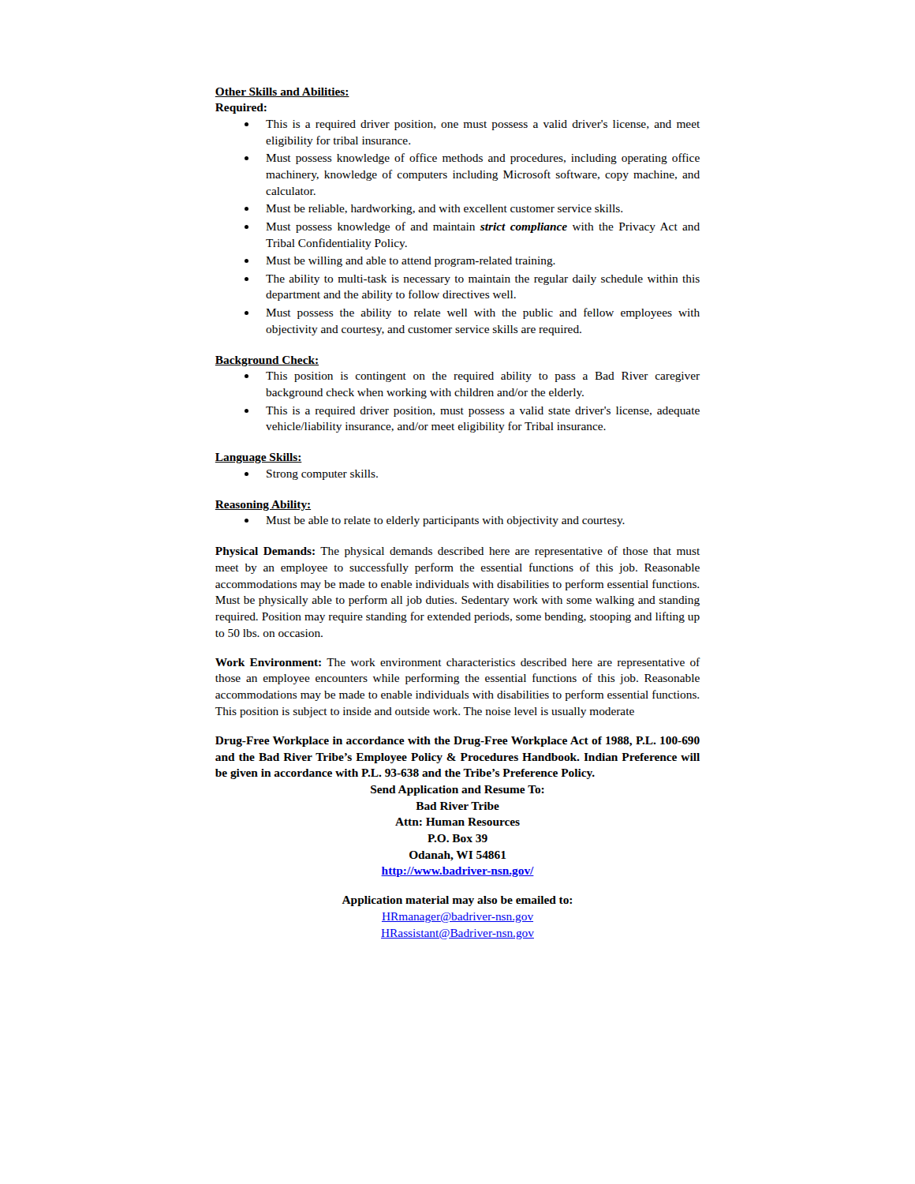Other Skills and Abilities:
Required:
This is a required driver position, one must possess a valid driver's license, and meet eligibility for tribal insurance.
Must possess knowledge of office methods and procedures, including operating office machinery, knowledge of computers including Microsoft software, copy machine, and calculator.
Must be reliable, hardworking, and with excellent customer service skills.
Must possess knowledge of and maintain strict compliance with the Privacy Act and Tribal Confidentiality Policy.
Must be willing and able to attend program-related training.
The ability to multi-task is necessary to maintain the regular daily schedule within this department and the ability to follow directives well.
Must possess the ability to relate well with the public and fellow employees with objectivity and courtesy, and customer service skills are required.
Background Check:
This position is contingent on the required ability to pass a Bad River caregiver background check when working with children and/or the elderly.
This is a required driver position, must possess a valid state driver's license, adequate vehicle/liability insurance, and/or meet eligibility for Tribal insurance.
Language Skills:
Strong computer skills.
Reasoning Ability:
Must be able to relate to elderly participants with objectivity and courtesy.
Physical Demands: The physical demands described here are representative of those that must meet by an employee to successfully perform the essential functions of this job. Reasonable accommodations may be made to enable individuals with disabilities to perform essential functions. Must be physically able to perform all job duties. Sedentary work with some walking and standing required. Position may require standing for extended periods, some bending, stooping and lifting up to 50 lbs. on occasion.
Work Environment: The work environment characteristics described here are representative of those an employee encounters while performing the essential functions of this job. Reasonable accommodations may be made to enable individuals with disabilities to perform essential functions. This position is subject to inside and outside work. The noise level is usually moderate
Drug-Free Workplace in accordance with the Drug-Free Workplace Act of 1988, P.L. 100-690 and the Bad River Tribe’s Employee Policy & Procedures Handbook. Indian Preference will be given in accordance with P.L. 93-638 and the Tribe’s Preference Policy.
Send Application and Resume To:
Bad River Tribe
Attn: Human Resources
P.O. Box 39
Odanah, WI 54861
http://www.badriver-nsn.gov/
Application material may also be emailed to:
HRmanager@badriver-nsn.gov
HRassistant@Badriver-nsn.gov